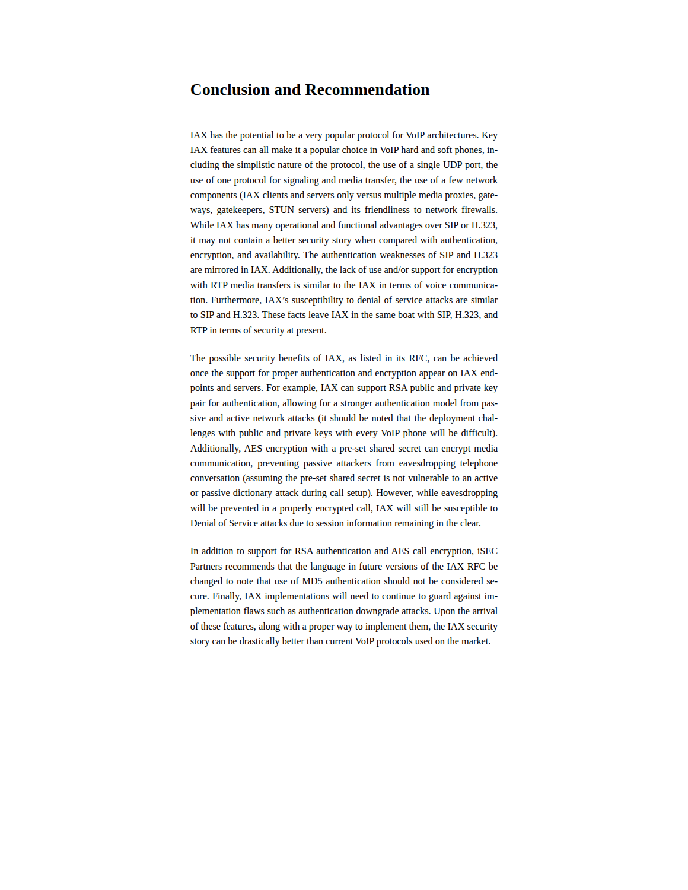Conclusion and Recommendation
IAX has the potential to be a very popular protocol for VoIP architectures. Key IAX features can all make it a popular choice in VoIP hard and soft phones, including the simplistic nature of the protocol, the use of a single UDP port, the use of one protocol for signaling and media transfer, the use of a few network components (IAX clients and servers only versus multiple media proxies, gateways, gatekeepers, STUN servers) and its friendliness to network firewalls. While IAX has many operational and functional advantages over SIP or H.323, it may not contain a better security story when compared with authentication, encryption, and availability. The authentication weaknesses of SIP and H.323 are mirrored in IAX. Additionally, the lack of use and/or support for encryption with RTP media transfers is similar to the IAX in terms of voice communication. Furthermore, IAX’s susceptibility to denial of service attacks are similar to SIP and H.323. These facts leave IAX in the same boat with SIP, H.323, and RTP in terms of security at present.
The possible security benefits of IAX, as listed in its RFC, can be achieved once the support for proper authentication and encryption appear on IAX endpoints and servers. For example, IAX can support RSA public and private key pair for authentication, allowing for a stronger authentication model from passive and active network attacks (it should be noted that the deployment challenges with public and private keys with every VoIP phone will be difficult). Additionally, AES encryption with a pre-set shared secret can encrypt media communication, preventing passive attackers from eavesdropping telephone conversation (assuming the pre-set shared secret is not vulnerable to an active or passive dictionary attack during call setup). However, while eavesdropping will be prevented in a properly encrypted call, IAX will still be susceptible to Denial of Service attacks due to session information remaining in the clear.
In addition to support for RSA authentication and AES call encryption, iSEC Partners recommends that the language in future versions of the IAX RFC be changed to note that use of MD5 authentication should not be considered secure. Finally, IAX implementations will need to continue to guard against implementation flaws such as authentication downgrade attacks. Upon the arrival of these features, along with a proper way to implement them, the IAX security story can be drastically better than current VoIP protocols used on the market.